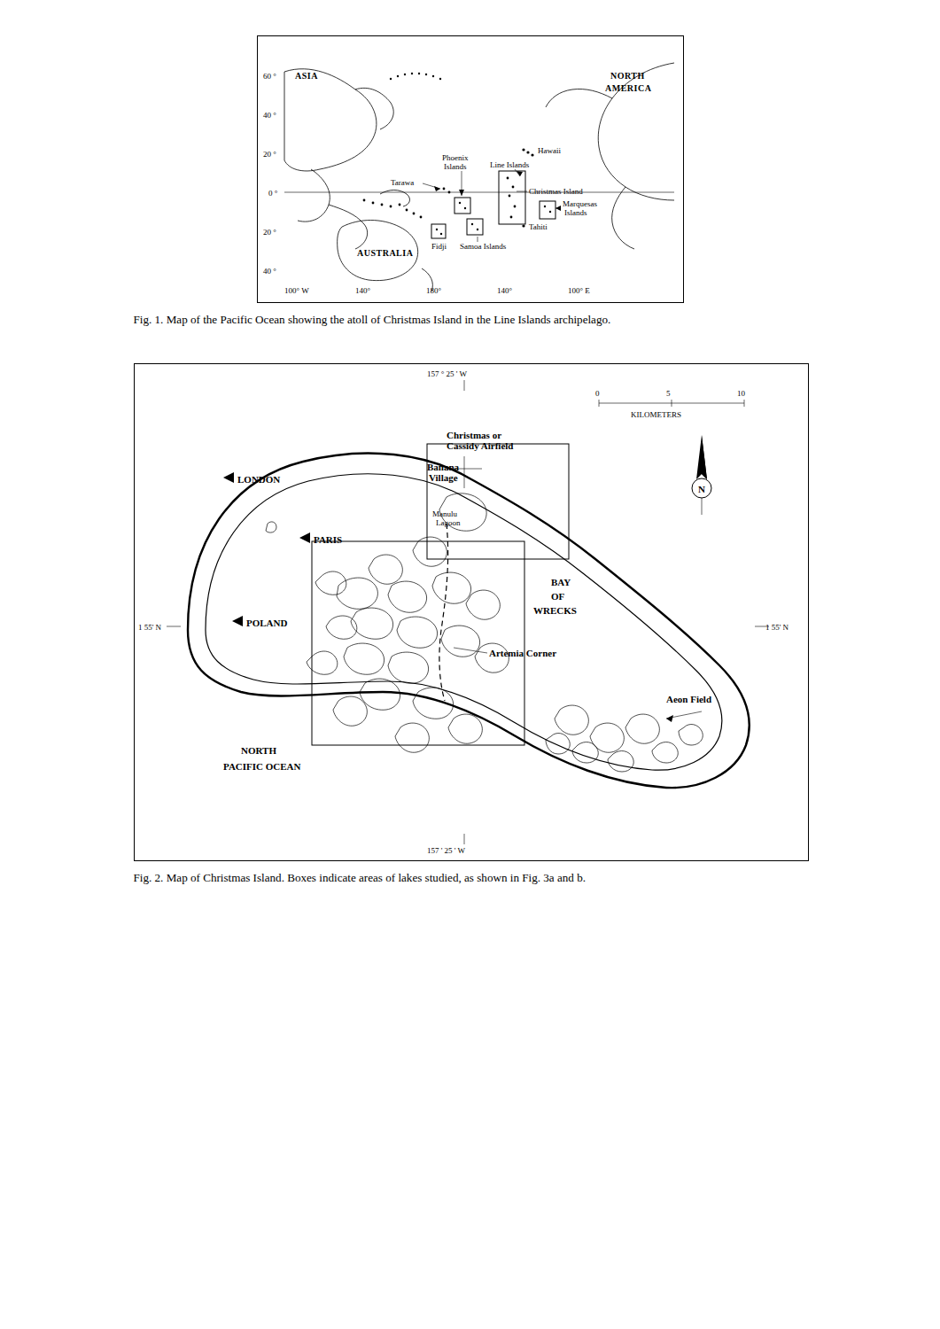60 ° 40 ° 20 ° 0 ° 20 ° 40 ° 100° W 140° 180° 140° 100° E ASIA NORTH AMERICA AUSTRALIA Hawaii Line Islands Christmas Island Phoenix Islands Tarawa Marquesas Islands Tahiti Samoa Islands Fidji
Fig. 1. Map of the Pacific Ocean showing the atoll of Christmas Island in the Line Islands archipelago.
157 ° 25 ' W 157 ' 25 ' W 1 55' N 1 55' N 0 5 10 KILOMETERS N Manulu Lagoon Christmas or Cassidy Airfield Banana Village LONDON PARIS POLAND BAY OF WRECKS Artemia Corner Aeon Field NORTH PACIFIC OCEAN
Fig. 2. Map of Christmas Island. Boxes indicate areas of lakes studied, as shown in Fig. 3a and b.